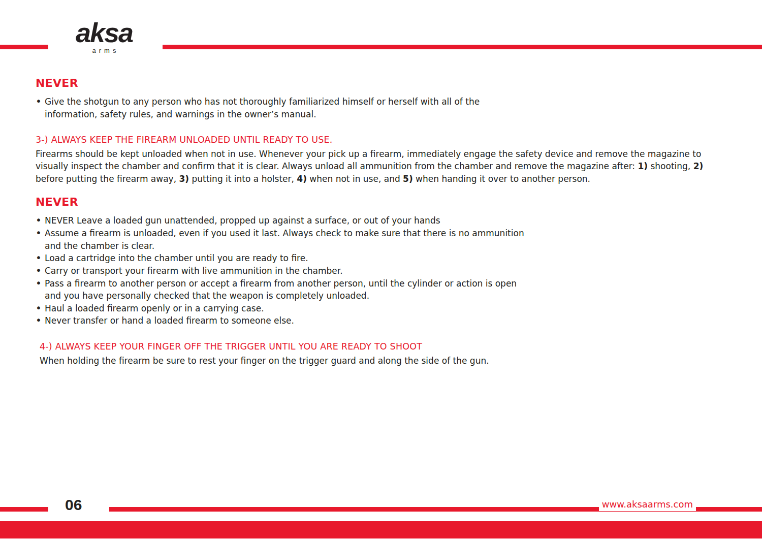aksa
arms
NEVER
Give the shotgun to any person who has not thoroughly familiarized himself or herself with all of the information, safety rules, and warnings in the owner’s manual.
3-) ALWAYS KEEP THE FIREARM UNLOADED UNTIL READY TO USE.
Firearms should be kept unloaded when not in use. Whenever your pick up a firearm, immediately engage the safety device and remove the magazine to visually inspect the chamber and confirm that it is clear. Always unload all ammunition from the chamber and remove the magazine after: 1) shooting, 2) before putting the firearm away, 3) putting it into a holster, 4) when not in use, and 5) when handing it over to another person.
NEVER
NEVER Leave a loaded gun unattended, propped up against a surface, or out of your hands
Assume a firearm is unloaded, even if you used it last. Always check to make sure that there is no ammunition and the chamber is clear.
Load a cartridge into the chamber until you are ready to fire.
Carry or transport your firearm with live ammunition in the chamber.
Pass a firearm to another person or accept a firearm from another person, until the cylinder or action is open and you have personally checked that the weapon is completely unloaded.
Haul a loaded firearm openly or in a carrying case.
Never transfer or hand a loaded firearm to someone else.
4-) ALWAYS KEEP YOUR FINGER OFF THE TRIGGER UNTIL YOU ARE READY TO SHOOT
When holding the firearm be sure to rest your finger on the trigger guard and along the side of the gun.
06
www.aksaarms.com